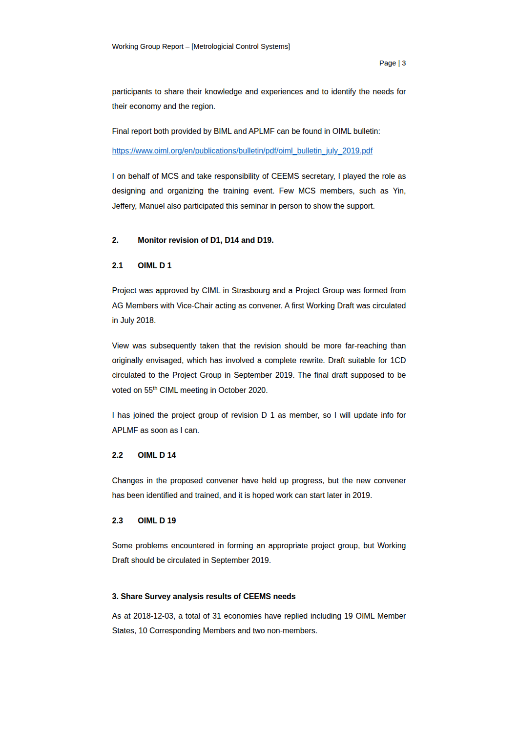Working Group Report – [Metrologicial Control Systems]
Page | 3
participants to share their knowledge and experiences and to identify the needs for their economy and the region.
Final report both provided by BIML and APLMF can be found in OIML bulletin:
https://www.oiml.org/en/publications/bulletin/pdf/oiml_bulletin_july_2019.pdf
I on behalf of MCS and take responsibility of CEEMS secretary, I played the role as designing and organizing the training event. Few MCS members, such as Yin, Jeffery, Manuel also participated this seminar in person to show the support.
2. Monitor revision of D1, D14 and D19.
2.1 OIML D 1
Project was approved by CIML in Strasbourg and a Project Group was formed from AG Members with Vice-Chair acting as convener. A first Working Draft was circulated in July 2018.
View was subsequently taken that the revision should be more far-reaching than originally envisaged, which has involved a complete rewrite. Draft suitable for 1CD circulated to the Project Group in September 2019. The final draft supposed to be voted on 55th CIML meeting in October 2020.
I has joined the project group of revision D 1 as member, so I will update info for APLMF as soon as I can.
2.2 OIML D 14
Changes in the proposed convener have held up progress, but the new convener has been identified and trained, and it is hoped work can start later in 2019.
2.3 OIML D 19
Some problems encountered in forming an appropriate project group, but Working Draft should be circulated in September 2019.
3. Share Survey analysis results of CEEMS needs
As at 2018-12-03, a total of 31 economies have replied including 19 OIML Member States, 10 Corresponding Members and two non-members.